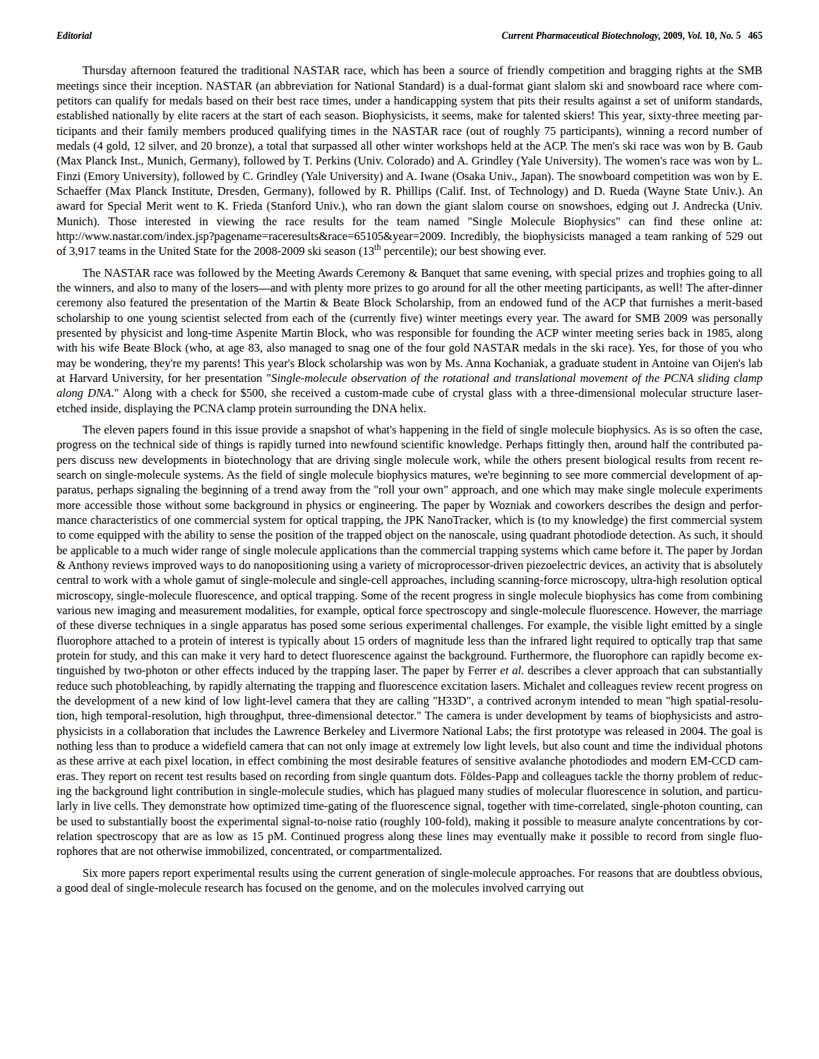Editorial
Current Pharmaceutical Biotechnology, 2009, Vol. 10, No. 5 465
Thursday afternoon featured the traditional NASTAR race, which has been a source of friendly competition and bragging rights at the SMB meetings since their inception. NASTAR (an abbreviation for National Standard) is a dual-format giant slalom ski and snowboard race where competitors can qualify for medals based on their best race times, under a handicapping system that pits their results against a set of uniform standards, established nationally by elite racers at the start of each season. Biophysicists, it seems, make for talented skiers! This year, sixty-three meeting participants and their family members produced qualifying times in the NASTAR race (out of roughly 75 participants), winning a record number of medals (4 gold, 12 silver, and 20 bronze), a total that surpassed all other winter workshops held at the ACP. The men's ski race was won by B. Gaub (Max Planck Inst., Munich, Germany), followed by T. Perkins (Univ. Colorado) and A. Grindley (Yale University). The women's race was won by L. Finzi (Emory University), followed by C. Grindley (Yale University) and A. Iwane (Osaka Univ., Japan). The snowboard competition was won by E. Schaeffer (Max Planck Institute, Dresden, Germany), followed by R. Phillips (Calif. Inst. of Technology) and D. Rueda (Wayne State Univ.). An award for Special Merit went to K. Frieda (Stanford Univ.), who ran down the giant slalom course on snowshoes, edging out J. Andrecka (Univ. Munich). Those interested in viewing the race results for the team named "Single Molecule Biophysics" can find these online at: http://www.nastar.com/index.jsp?pagename=raceresults&race=65105&year=2009. Incredibly, the biophysicists managed a team ranking of 529 out of 3,917 teams in the United State for the 2008-2009 ski season (13th percentile); our best showing ever.
The NASTAR race was followed by the Meeting Awards Ceremony & Banquet that same evening, with special prizes and trophies going to all the winners, and also to many of the losers—and with plenty more prizes to go around for all the other meeting participants, as well! The after-dinner ceremony also featured the presentation of the Martin & Beate Block Scholarship, from an endowed fund of the ACP that furnishes a merit-based scholarship to one young scientist selected from each of the (currently five) winter meetings every year. The award for SMB 2009 was personally presented by physicist and long-time Aspenite Martin Block, who was responsible for founding the ACP winter meeting series back in 1985, along with his wife Beate Block (who, at age 83, also managed to snag one of the four gold NASTAR medals in the ski race). Yes, for those of you who may be wondering, they're my parents! This year's Block scholarship was won by Ms. Anna Kochaniak, a graduate student in Antoine van Oijen's lab at Harvard University, for her presentation "Single-molecule observation of the rotational and translational movement of the PCNA sliding clamp along DNA." Along with a check for $500, she received a custom-made cube of crystal glass with a three-dimensional molecular structure laser-etched inside, displaying the PCNA clamp protein surrounding the DNA helix.
The eleven papers found in this issue provide a snapshot of what's happening in the field of single molecule biophysics. As is so often the case, progress on the technical side of things is rapidly turned into newfound scientific knowledge. Perhaps fittingly then, around half the contributed papers discuss new developments in biotechnology that are driving single molecule work, while the others present biological results from recent research on single-molecule systems. As the field of single molecule biophysics matures, we're beginning to see more commercial development of apparatus, perhaps signaling the beginning of a trend away from the "roll your own" approach, and one which may make single molecule experiments more accessible those without some background in physics or engineering. The paper by Wozniak and coworkers describes the design and performance characteristics of one commercial system for optical trapping, the JPK NanoTracker, which is (to my knowledge) the first commercial system to come equipped with the ability to sense the position of the trapped object on the nanoscale, using quadrant photodiode detection. As such, it should be applicable to a much wider range of single molecule applications than the commercial trapping systems which came before it. The paper by Jordan & Anthony reviews improved ways to do nanopositioning using a variety of microprocessor-driven piezoelectric devices, an activity that is absolutely central to work with a whole gamut of single-molecule and single-cell approaches, including scanning-force microscopy, ultra-high resolution optical microscopy, single-molecule fluorescence, and optical trapping. Some of the recent progress in single molecule biophysics has come from combining various new imaging and measurement modalities, for example, optical force spectroscopy and single-molecule fluorescence. However, the marriage of these diverse techniques in a single apparatus has posed some serious experimental challenges. For example, the visible light emitted by a single fluorophore attached to a protein of interest is typically about 15 orders of magnitude less than the infrared light required to optically trap that same protein for study, and this can make it very hard to detect fluorescence against the background. Furthermore, the fluorophore can rapidly become extinguished by two-photon or other effects induced by the trapping laser. The paper by Ferrer et al. describes a clever approach that can substantially reduce such photobleaching, by rapidly alternating the trapping and fluorescence excitation lasers. Michalet and colleagues review recent progress on the development of a new kind of low light-level camera that they are calling "H33D", a contrived acronym intended to mean "high spatial-resolution, high temporal-resolution, high throughput, three-dimensional detector." The camera is under development by teams of biophysicists and astrophysicists in a collaboration that includes the Lawrence Berkeley and Livermore National Labs; the first prototype was released in 2004. The goal is nothing less than to produce a widefield camera that can not only image at extremely low light levels, but also count and time the individual photons as these arrive at each pixel location, in effect combining the most desirable features of sensitive avalanche photodiodes and modern EM-CCD cameras. They report on recent test results based on recording from single quantum dots. Földes-Papp and colleagues tackle the thorny problem of reducing the background light contribution in single-molecule studies, which has plagued many studies of molecular fluorescence in solution, and particularly in live cells. They demonstrate how optimized time-gating of the fluorescence signal, together with time-correlated, single-photon counting, can be used to substantially boost the experimental signal-to-noise ratio (roughly 100-fold), making it possible to measure analyte concentrations by correlation spectroscopy that are as low as 15 pM. Continued progress along these lines may eventually make it possible to record from single fluorophores that are not otherwise immobilized, concentrated, or compartmentalized.
Six more papers report experimental results using the current generation of single-molecule approaches. For reasons that are doubtless obvious, a good deal of single-molecule research has focused on the genome, and on the molecules involved carrying out